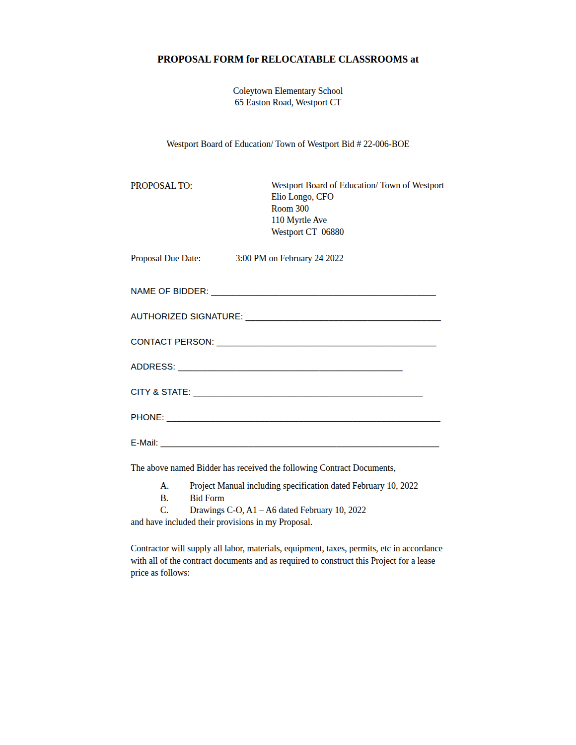PROPOSAL FORM for RELOCATABLE CLASSROOMS at
Coleytown Elementary School
65 Easton Road, Westport CT
Westport Board of Education/ Town of Westport Bid # 22-006-BOE
| PROPOSAL TO: | Westport Board of Education/ Town of Westport Elio Longo, CFO Room 300 110 Myrtle Ave Westport CT 06880 |
Proposal Due Date: 3:00 PM on February 24 2022
NAME OF BIDDER: ______________________________________________
AUTHORIZED SIGNATURE: ________________________________________
CONTACT PERSON: _____________________________________________
ADDRESS: ______________________________________________
CITY & STATE: _______________________________________________
PHONE: ________________________________________________________
E-Mail: _________________________________________________________
The above named Bidder has received the following Contract Documents,
A. Project Manual including specification dated February 10, 2022
B. Bid Form
C. Drawings C-O, A1 – A6 dated February 10, 2022
and have included their provisions in my Proposal.
Contractor will supply all labor, materials, equipment, taxes, permits, etc in accordance with all of the contract documents and as required to construct this Project for a lease price as follows: